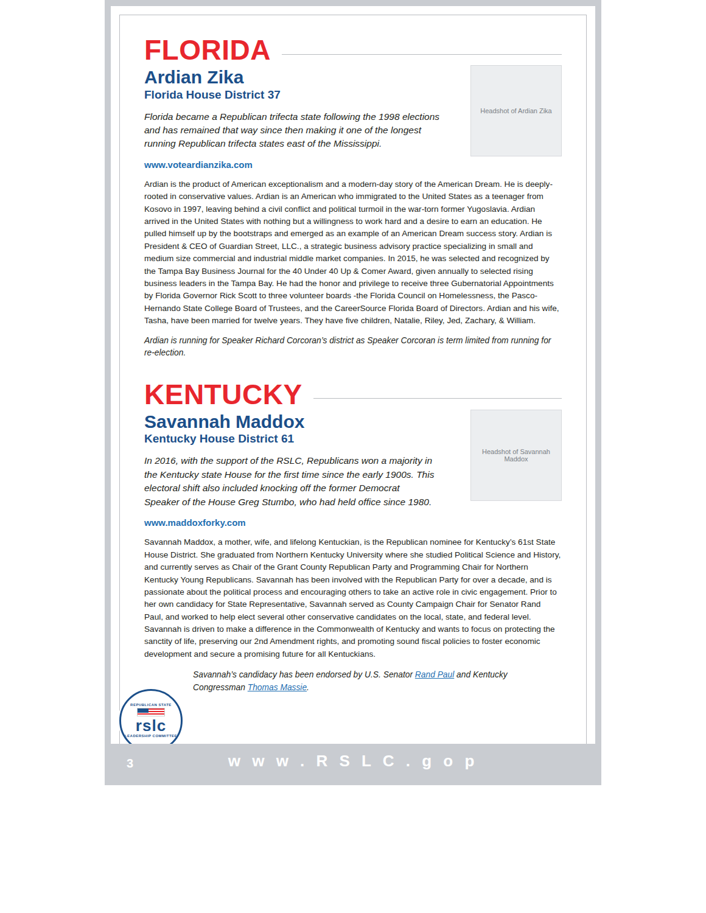Florida
Headshot of Ardian Zika
Ardian Zika
Florida House District 37
Florida became a Republican trifecta state following the 1998 elections and has remained that way since then making it one of the longest running Republican trifecta states east of the Mississippi.
www.voteardianzika.com
Ardian is the product of American exceptionalism and a modern-day story of the American Dream. He is deeply-rooted in conservative values. Ardian is an American who immigrated to the United States as a teenager from Kosovo in 1997, leaving behind a civil conflict and political turmoil in the war-torn former Yugoslavia. Ardian arrived in the United States with nothing but a willingness to work hard and a desire to earn an education. He pulled himself up by the bootstraps and emerged as an example of an American Dream success story. Ardian is President & CEO of Guardian Street, LLC., a strategic business advisory practice specializing in small and medium size commercial and industrial middle market companies. In 2015, he was selected and recognized by the Tampa Bay Business Journal for the 40 Under 40 Up & Comer Award, given annually to selected rising business leaders in the Tampa Bay. He had the honor and privilege to receive three Gubernatorial Appointments by Florida Governor Rick Scott to three volunteer boards -the Florida Council on Homelessness, the Pasco-Hernando State College Board of Trustees, and the CareerSource Florida Board of Directors. Ardian and his wife, Tasha, have been married for twelve years. They have five children, Natalie, Riley, Jed, Zachary, & William.
Ardian is running for Speaker Richard Corcoran’s district as Speaker Corcoran is term limited from running for re-election.
Kentucky
Headshot of Savannah Maddox
Savannah Maddox
Kentucky House District 61
In 2016, with the support of the RSLC, Republicans won a majority in the Kentucky state House for the first time since the early 1900s. This electoral shift also included knocking off the former Democrat Speaker of the House Greg Stumbo, who had held office since 1980.
www.maddoxforky.com
Savannah Maddox, a mother, wife, and lifelong Kentuckian, is the Republican nominee for Kentucky’s 61st State House District. She graduated from Northern Kentucky University where she studied Political Science and History, and currently serves as Chair of the Grant County Republican Party and Programming Chair for Northern Kentucky Young Republicans. Savannah has been involved with the Republican Party for over a decade, and is passionate about the political process and encouraging others to take an active role in civic engagement. Prior to her own candidacy for State Representative, Savannah served as County Campaign Chair for Senator Rand Paul, and worked to help elect several other conservative candidates on the local, state, and federal level. Savannah is driven to make a difference in the Commonwealth of Kentucky and wants to focus on protecting the sanctity of life, preserving our 2nd Amendment rights, and promoting sound fiscal policies to foster economic development and secure a promising future for all Kentuckians.
Savannah’s candidacy has been endorsed by U.S. Senator Rand Paul and Kentucky Congressman Thomas Massie.
Republican State
rslc
Leadership Committee
3 w w w . R S L C . g o p